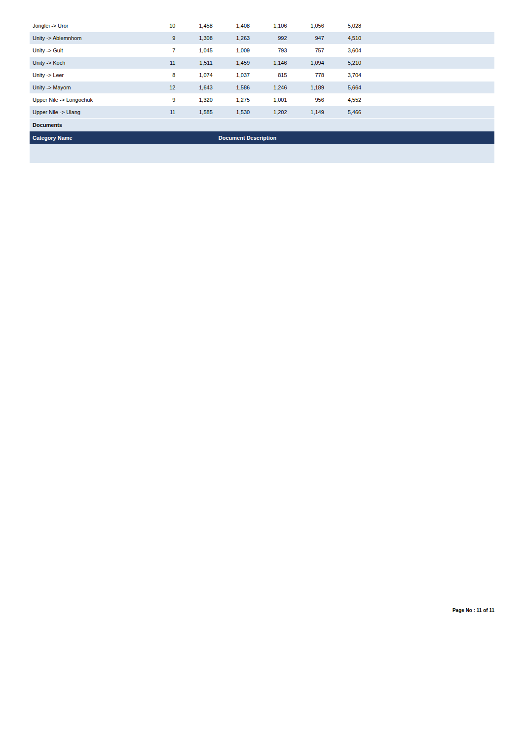| Jonglei -> Uror | 10 | 1,458 | 1,408 | 1,106 | 1,056 | 5,028 | |
| Unity -> Abiemnhom | 9 | 1,308 | 1,263 | 992 | 947 | 4,510 | |
| Unity -> Guit | 7 | 1,045 | 1,009 | 793 | 757 | 3,604 | |
| Unity -> Koch | 11 | 1,511 | 1,459 | 1,146 | 1,094 | 5,210 | |
| Unity -> Leer | 8 | 1,074 | 1,037 | 815 | 778 | 3,704 | |
| Unity -> Mayom | 12 | 1,643 | 1,586 | 1,246 | 1,189 | 5,664 | |
| Upper Nile -> Longochuk | 9 | 1,320 | 1,275 | 1,001 | 956 | 4,552 | |
| Upper Nile -> Ulang | 11 | 1,585 | 1,530 | 1,202 | 1,149 | 5,466 | |
| Documents |
| Category Name | Document Description |
Page No : 11 of 11